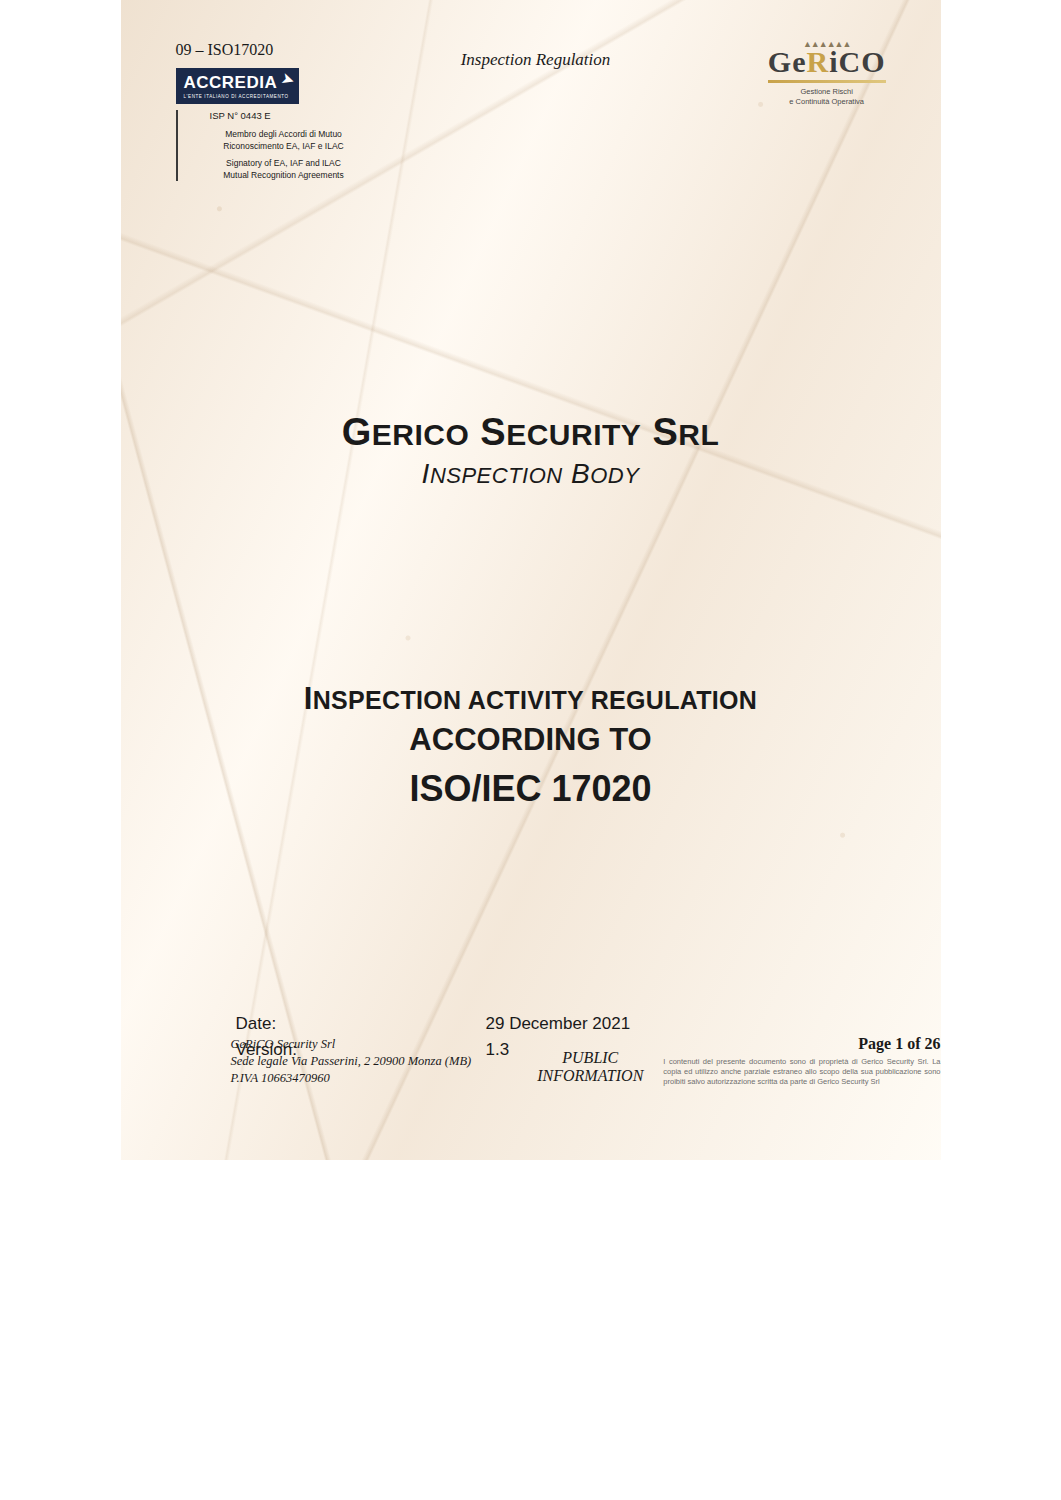09 – ISO17020
ACCREDIA ➤ L'ENTE ITALIANO DI ACCREDITAMENTO
ISP N° 0443 E
Membro degli Accordi di Mutuo
Riconoscimento EA, IAF e ILAC
Signatory of EA, IAF and ILAC
Mutual Recognition Agreements
Inspection Regulation
▲▲▲▲▲▲
GeRiCO
Gestione Rischi
e Continuità Operativa
GERICO SECURITY SRL
INSPECTION BODY
INSPECTION ACTIVITY REGULATION
ACCORDING TO
ISO/IEC 17020
| Date: | 29 December 2021 |
| Version: | 1.3 |
GeRiCO Security Srl
Sede legale Via Passerini, 2 20900 Monza (MB)
P.IVA 10663470960
PUBLIC INFORMATION
Page 1 of 26
I contenuti del presente documento sono di proprietà di Gerico Security Srl. La copia ed utilizzo anche parziale estraneo allo scopo della sua pubblicazione sono proibiti salvo autorizzazione scritta da parte di Gerico Security Srl